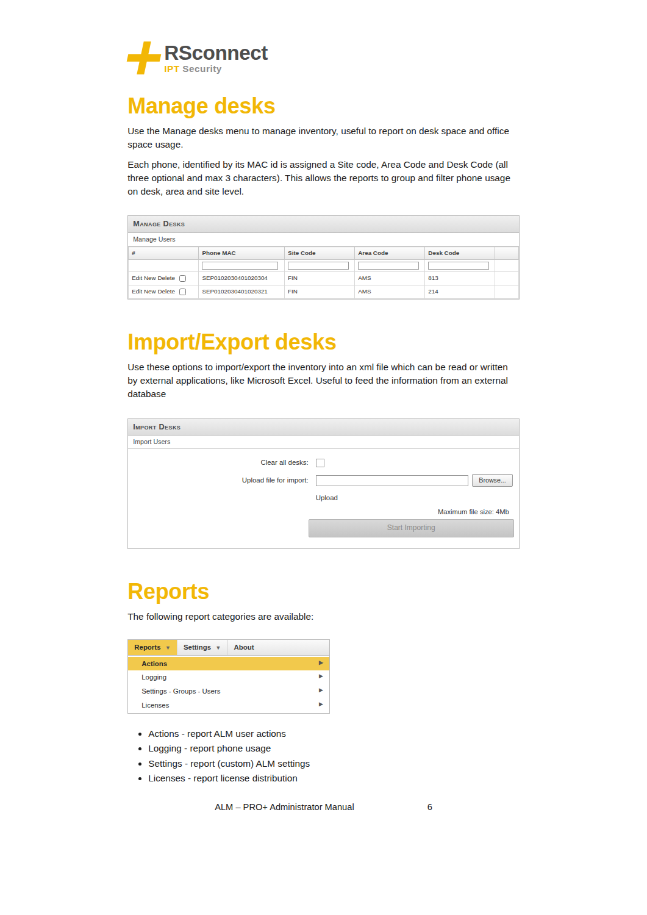RSconnect
IPT Security
Manage desks
Use the Manage desks menu to manage inventory, useful to report on desk space and office space usage.
Each phone, identified by its MAC id is assigned a Site code, Area Code and Desk Code (all three optional and max 3 characters). This allows the reports to group and filter phone usage on desk, area and site level.
Manage Desks
Manage Users
| # | Phone MAC | Site Code | Area Code | Desk Code | |
| --- | --- | --- | --- | --- | --- |
| Edit New Delete | SEP0102030401020304 | FIN | AMS | 813 | |
| Edit New Delete | SEP0102030401020321 | FIN | AMS | 214 | |
Import/Export desks
Use these options to import/export the inventory into an xml file which can be read or written by external applications, like Microsoft Excel. Useful to feed the information from an external database
Import Desks
Import Users
Clear all desks:
Upload file for import:
Browse...
Upload
Maximum file size: 4Mb
Start Importing
Reports
The following report categories are available:
Reports ▼
Settings ▼
About
Actions▶
Logging▶
Settings - Groups - Users▶
Licenses▶
Actions - report ALM user actions
Logging - report phone usage
Settings - report (custom) ALM settings
Licenses - report license distribution
ALM – PRO+ Administrator Manual 6